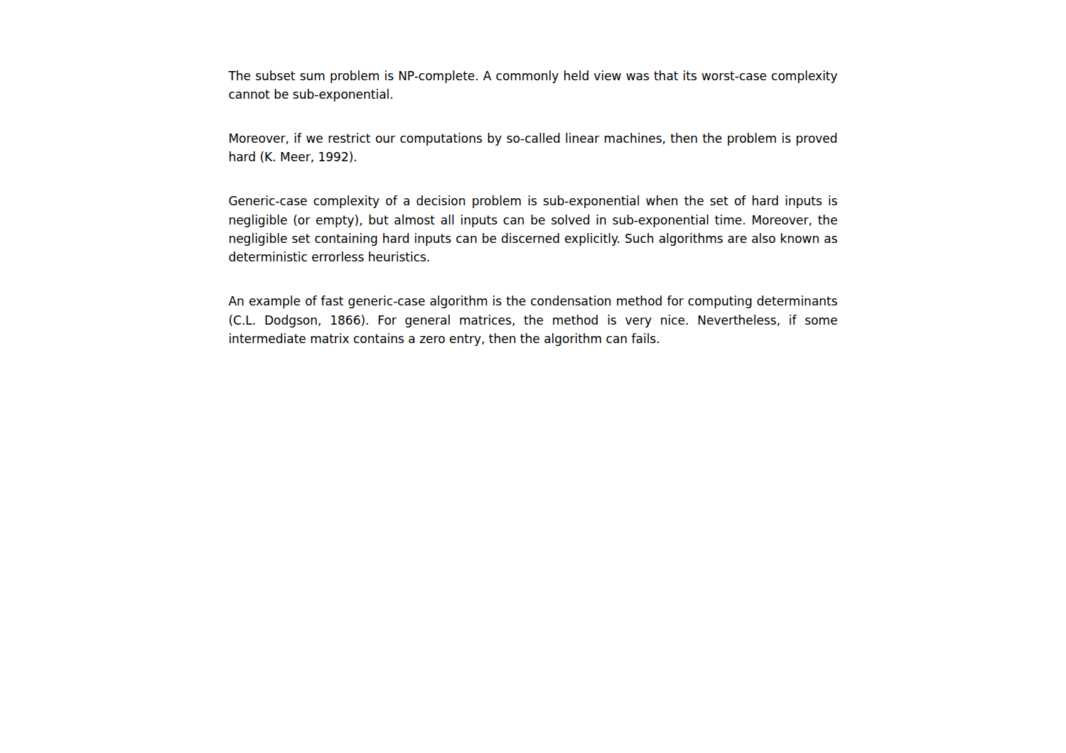The subset sum problem is NP-complete. A commonly held view was that its worst-case complexity cannot be sub-exponential.
Moreover, if we restrict our computations by so-called linear machines, then the problem is proved hard (K. Meer, 1992).
Generic-case complexity of a decision problem is sub-exponential when the set of hard inputs is negligible (or empty), but almost all inputs can be solved in sub-exponential time. Moreover, the negligible set containing hard inputs can be discerned explicitly. Such algorithms are also known as deterministic errorless heuristics.
An example of fast generic-case algorithm is the condensation method for computing determinants (C.L. Dodgson, 1866). For general matrices, the method is very nice. Nevertheless, if some intermediate matrix contains a zero entry, then the algorithm can fails.